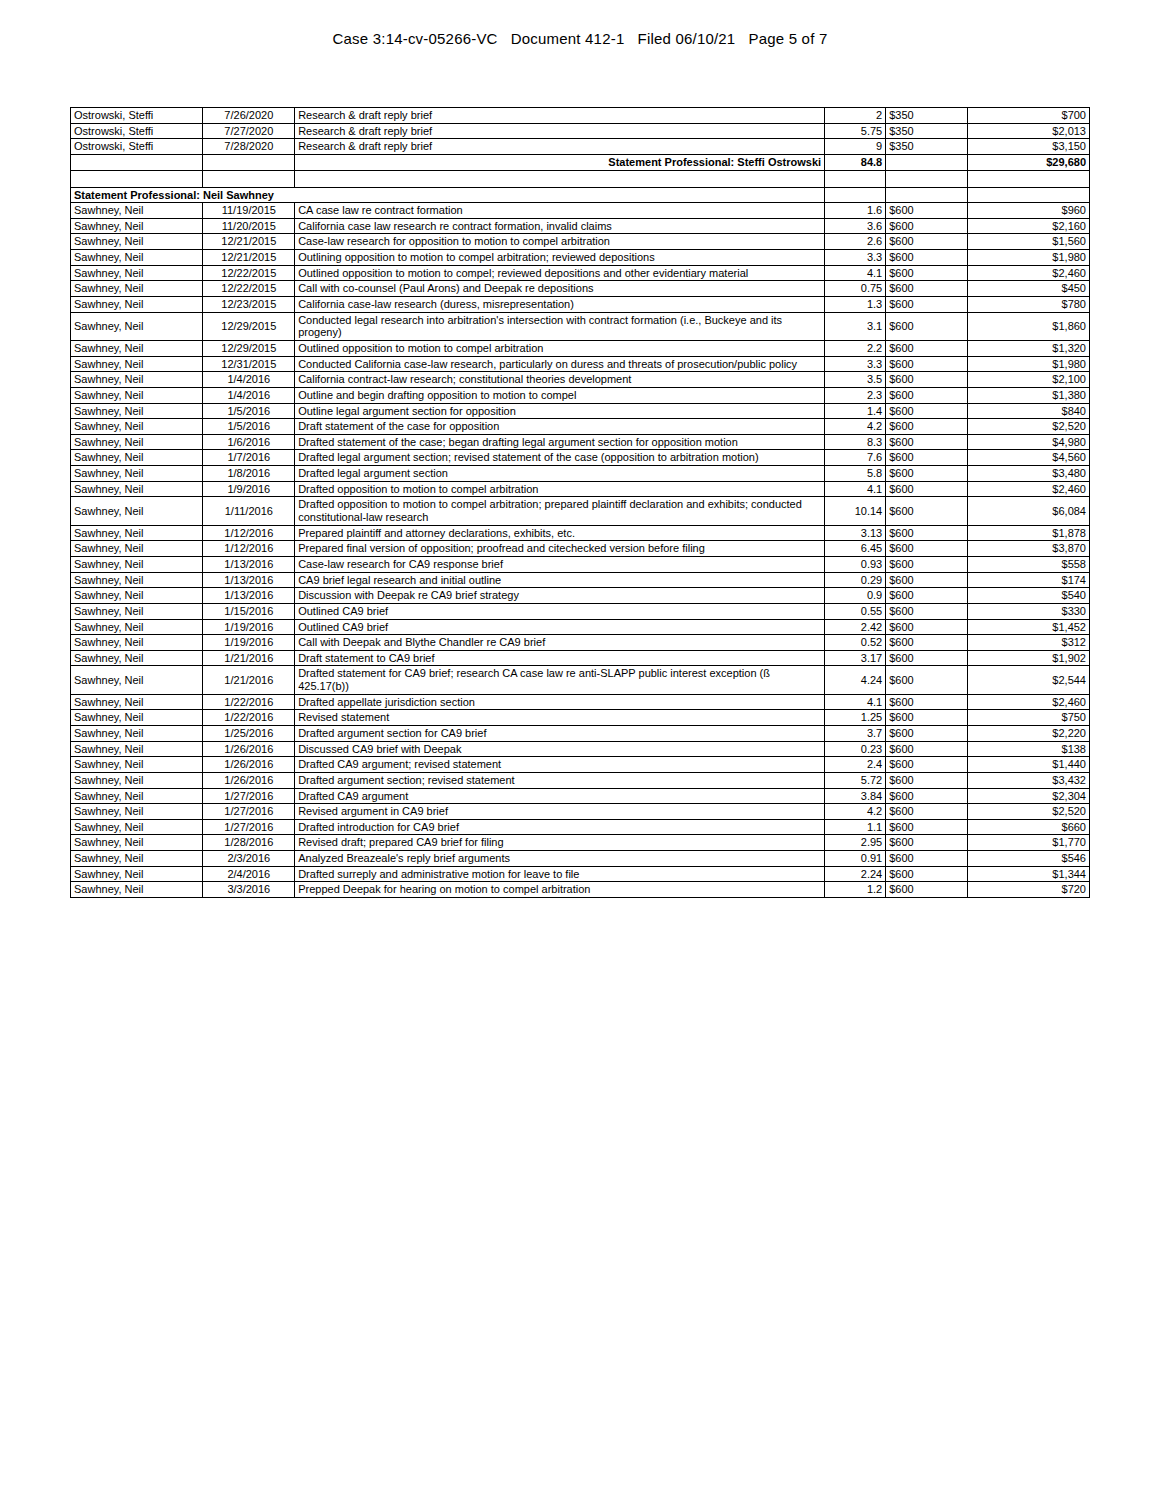Case 3:14-cv-05266-VC Document 412-1 Filed 06/10/21 Page 5 of 7
| Ostrowski, Steffi | 7/26/2020 | Research & draft reply brief | 2 | $350 | $700 |
| Ostrowski, Steffi | 7/27/2020 | Research & draft reply brief | 5.75 | $350 | $2,013 |
| Ostrowski, Steffi | 7/28/2020 | Research & draft reply brief | 9 | $350 | $3,150 |
| | | Statement Professional: Steffi Ostrowski | 84.8 | | $29,680 |
| Statement Professional: Neil Sawhney | | | |
| Sawhney, Neil | 11/19/2015 | CA case law re contract formation | 1.6 | $600 | $960 |
| Sawhney, Neil | 11/20/2015 | California case law research re contract formation, invalid claims | 3.6 | $600 | $2,160 |
| Sawhney, Neil | 12/21/2015 | Case-law research for opposition to motion to compel arbitration | 2.6 | $600 | $1,560 |
| Sawhney, Neil | 12/21/2015 | Outlining opposition to motion to compel arbitration; reviewed depositions | 3.3 | $600 | $1,980 |
| Sawhney, Neil | 12/22/2015 | Outlined opposition to motion to compel; reviewed depositions and other evidentiary material | 4.1 | $600 | $2,460 |
| Sawhney, Neil | 12/22/2015 | Call with co-counsel (Paul Arons) and Deepak re depositions | 0.75 | $600 | $450 |
| Sawhney, Neil | 12/23/2015 | California case-law research (duress, misrepresentation) | 1.3 | $600 | $780 |
| Sawhney, Neil | 12/29/2015 | Conducted legal research into arbitration's intersection with contract formation (i.e., Buckeye and its progeny) | 3.1 | $600 | $1,860 |
| Sawhney, Neil | 12/29/2015 | Outlined opposition to motion to compel arbitration | 2.2 | $600 | $1,320 |
| Sawhney, Neil | 12/31/2015 | Conducted California case-law research, particularly on duress and threats of prosecution/public policy | 3.3 | $600 | $1,980 |
| Sawhney, Neil | 1/4/2016 | California contract-law research; constitutional theories development | 3.5 | $600 | $2,100 |
| Sawhney, Neil | 1/4/2016 | Outline and begin drafting opposition to motion to compel | 2.3 | $600 | $1,380 |
| Sawhney, Neil | 1/5/2016 | Outline legal argument section for opposition | 1.4 | $600 | $840 |
| Sawhney, Neil | 1/5/2016 | Draft statement of the case for opposition | 4.2 | $600 | $2,520 |
| Sawhney, Neil | 1/6/2016 | Drafted statement of the case; began drafting legal argument section for opposition motion | 8.3 | $600 | $4,980 |
| Sawhney, Neil | 1/7/2016 | Drafted legal argument section; revised statement of the case (opposition to arbitration motion) | 7.6 | $600 | $4,560 |
| Sawhney, Neil | 1/8/2016 | Drafted legal argument section | 5.8 | $600 | $3,480 |
| Sawhney, Neil | 1/9/2016 | Drafted opposition to motion to compel arbitration | 4.1 | $600 | $2,460 |
| Sawhney, Neil | 1/11/2016 | Drafted opposition to motion to compel arbitration; prepared plaintiff declaration and exhibits; conducted constitutional-law research | 10.14 | $600 | $6,084 |
| Sawhney, Neil | 1/12/2016 | Prepared plaintiff and attorney declarations, exhibits, etc. | 3.13 | $600 | $1,878 |
| Sawhney, Neil | 1/12/2016 | Prepared final version of opposition; proofread and citechecked version before filing | 6.45 | $600 | $3,870 |
| Sawhney, Neil | 1/13/2016 | Case-law research for CA9 response brief | 0.93 | $600 | $558 |
| Sawhney, Neil | 1/13/2016 | CA9 brief legal research and initial outline | 0.29 | $600 | $174 |
| Sawhney, Neil | 1/13/2016 | Discussion with Deepak re CA9 brief strategy | 0.9 | $600 | $540 |
| Sawhney, Neil | 1/15/2016 | Outlined CA9 brief | 0.55 | $600 | $330 |
| Sawhney, Neil | 1/19/2016 | Outlined CA9 brief | 2.42 | $600 | $1,452 |
| Sawhney, Neil | 1/19/2016 | Call with Deepak and Blythe Chandler re CA9 brief | 0.52 | $600 | $312 |
| Sawhney, Neil | 1/21/2016 | Draft statement to CA9 brief | 3.17 | $600 | $1,902 |
| Sawhney, Neil | 1/21/2016 | Drafted statement for CA9 brief; research CA case law re anti-SLAPP public interest exception (ß 425.17(b)) | 4.24 | $600 | $2,544 |
| Sawhney, Neil | 1/22/2016 | Drafted appellate jurisdiction section | 4.1 | $600 | $2,460 |
| Sawhney, Neil | 1/22/2016 | Revised statement | 1.25 | $600 | $750 |
| Sawhney, Neil | 1/25/2016 | Drafted argument section for CA9 brief | 3.7 | $600 | $2,220 |
| Sawhney, Neil | 1/26/2016 | Discussed CA9 brief with Deepak | 0.23 | $600 | $138 |
| Sawhney, Neil | 1/26/2016 | Drafted CA9 argument; revised statement | 2.4 | $600 | $1,440 |
| Sawhney, Neil | 1/26/2016 | Drafted argument section; revised statement | 5.72 | $600 | $3,432 |
| Sawhney, Neil | 1/27/2016 | Drafted CA9 argument | 3.84 | $600 | $2,304 |
| Sawhney, Neil | 1/27/2016 | Revised argument in CA9 brief | 4.2 | $600 | $2,520 |
| Sawhney, Neil | 1/27/2016 | Drafted introduction for CA9 brief | 1.1 | $600 | $660 |
| Sawhney, Neil | 1/28/2016 | Revised draft; prepared CA9 brief for filing | 2.95 | $600 | $1,770 |
| Sawhney, Neil | 2/3/2016 | Analyzed Breazeale's reply brief arguments | 0.91 | $600 | $546 |
| Sawhney, Neil | 2/4/2016 | Drafted surreply and administrative motion for leave to file | 2.24 | $600 | $1,344 |
| Sawhney, Neil | 3/3/2016 | Prepped Deepak for hearing on motion to compel arbitration | 1.2 | $600 | $720 |